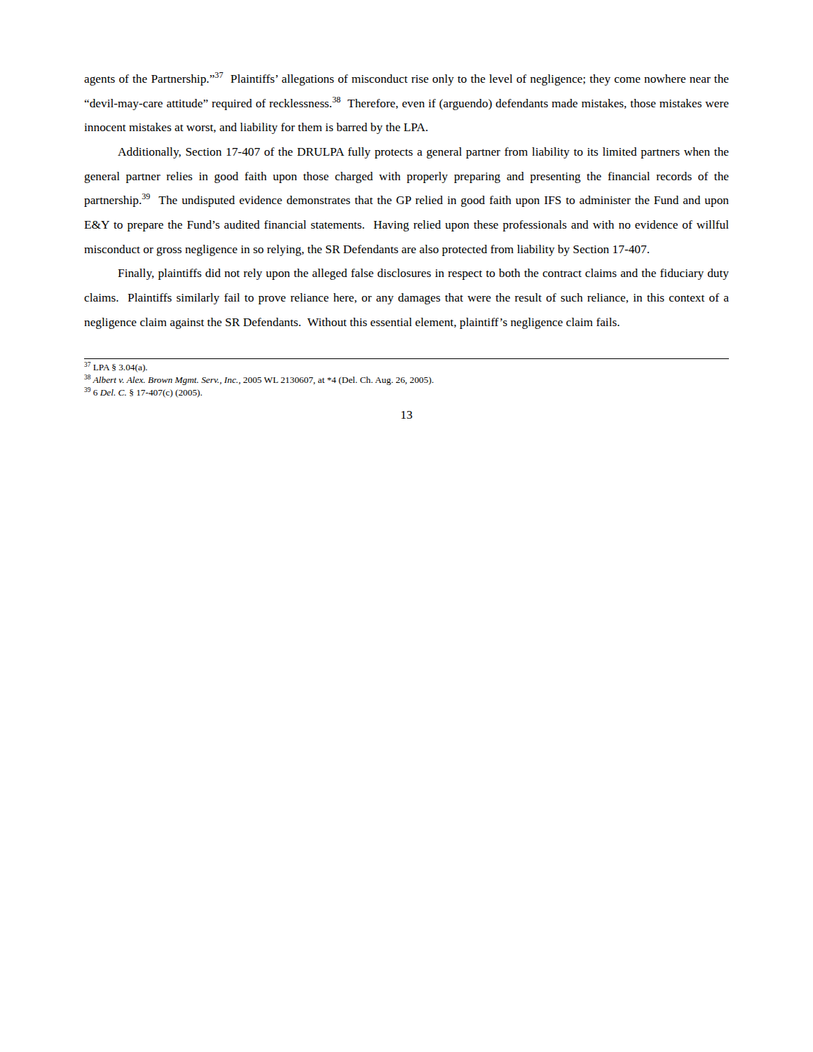agents of the Partnership.”37 Plaintiffs’ allegations of misconduct rise only to the level of negligence; they come nowhere near the “devil-may-care attitude” required of recklessness.38 Therefore, even if (arguendo) defendants made mistakes, those mistakes were innocent mistakes at worst, and liability for them is barred by the LPA.
Additionally, Section 17-407 of the DRULPA fully protects a general partner from liability to its limited partners when the general partner relies in good faith upon those charged with properly preparing and presenting the financial records of the partnership.39 The undisputed evidence demonstrates that the GP relied in good faith upon IFS to administer the Fund and upon E&Y to prepare the Fund’s audited financial statements. Having relied upon these professionals and with no evidence of willful misconduct or gross negligence in so relying, the SR Defendants are also protected from liability by Section 17-407.
Finally, plaintiffs did not rely upon the alleged false disclosures in respect to both the contract claims and the fiduciary duty claims. Plaintiffs similarly fail to prove reliance here, or any damages that were the result of such reliance, in this context of a negligence claim against the SR Defendants. Without this essential element, plaintiff’s negligence claim fails.
37 LPA § 3.04(a).
38 Albert v. Alex. Brown Mgmt. Serv., Inc., 2005 WL 2130607, at *4 (Del. Ch. Aug. 26, 2005).
39 6 Del. C. § 17-407(c) (2005).
13